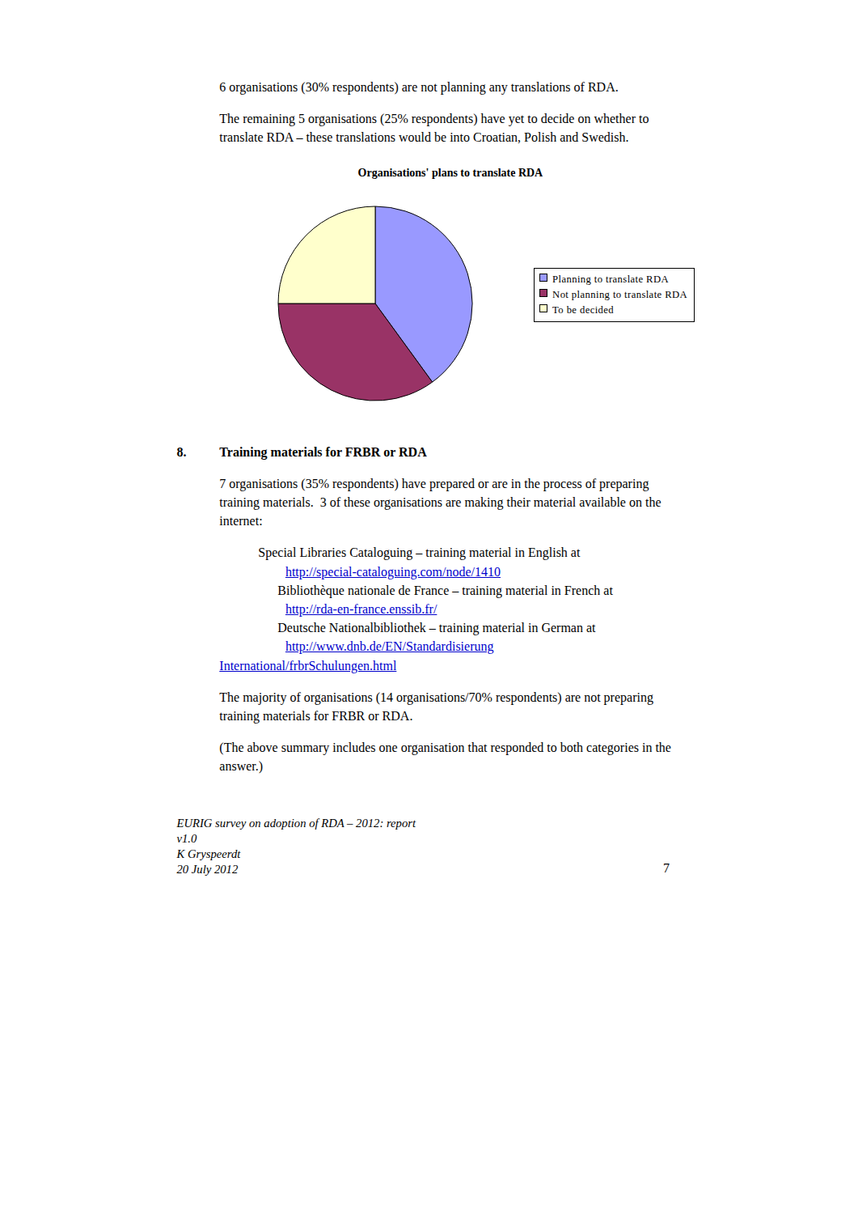6 organisations (30% respondents) are not planning any translations of RDA.
The remaining 5 organisations (25% respondents) have yet to decide on whether to translate RDA – these translations would be into Croatian, Polish and Swedish.
Organisations' plans to translate RDA
Planning to translate RDA
Not planning to translate RDA
To be decided
8. Training materials for FRBR or RDA
7 organisations (35% respondents) have prepared or are in the process of preparing training materials. 3 of these organisations are making their material available on the internet:
Special Libraries Cataloguing – training material in English at
http://special-cataloguing.com/node/1410
Bibliothèque nationale de France – training material in French at
http://rda-en-france.enssib.fr/
Deutsche Nationalbibliothek – training material in German at
http://www.dnb.de/EN/Standardisierung
International/frbrSchulungen.html
The majority of organisations (14 organisations/70% respondents) are not preparing training materials for FRBR or RDA.
(The above summary includes one organisation that responded to both categories in the answer.)
EURIG survey on adoption of RDA – 2012: report
v1.0
K Gryspeerdt
20 July 2012
7